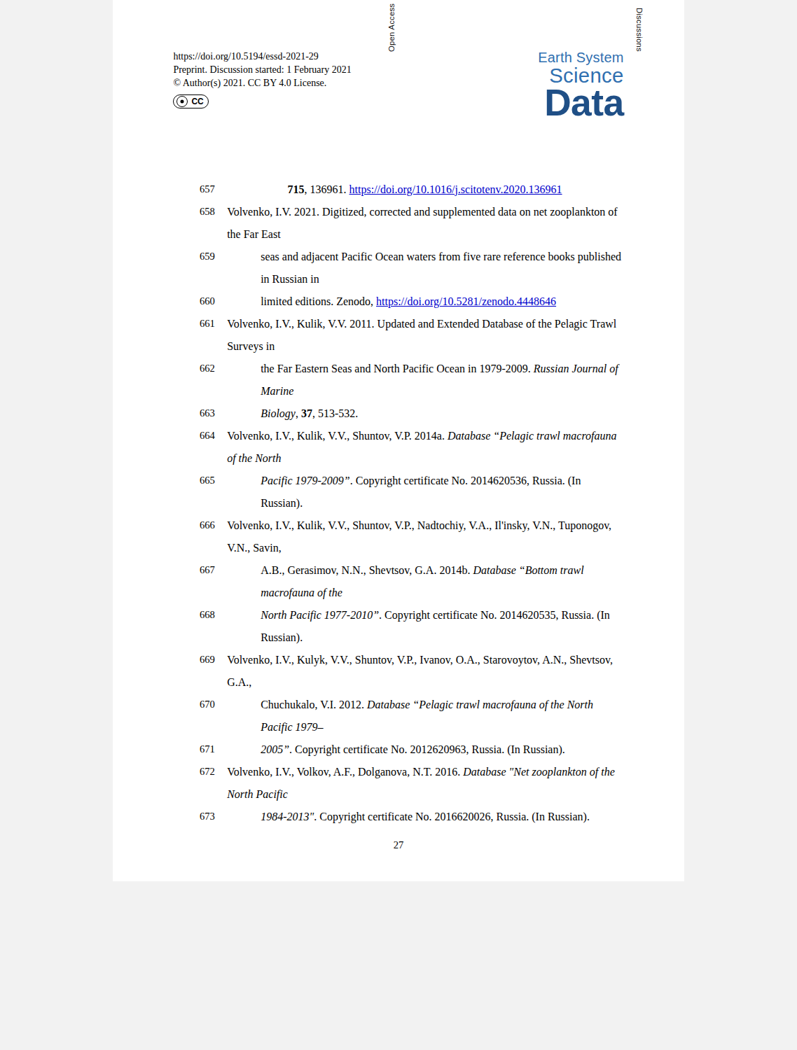https://doi.org/10.5194/essd-2021-29
Preprint. Discussion started: 1 February 2021
© Author(s) 2021. CC BY 4.0 License.
CC
Open Access
Discussions
Earth System
Science
Data
657
715, 136961. https://doi.org/10.1016/j.scitotenv.2020.136961
658
Volvenko, I.V. 2021. Digitized, corrected and supplemented data on net zooplankton of the Far East
659
seas and adjacent Pacific Ocean waters from five rare reference books published in Russian in
660
limited editions. Zenodo, https://doi.org/10.5281/zenodo.4448646
661
Volvenko, I.V., Kulik, V.V. 2011. Updated and Extended Database of the Pelagic Trawl Surveys in
662
the Far Eastern Seas and North Pacific Ocean in 1979-2009. Russian Journal of Marine
663
Biology, 37, 513-532.
664
Volvenko, I.V., Kulik, V.V., Shuntov, V.P. 2014a. Database “Pelagic trawl macrofauna of the North
665
Pacific 1979-2009”. Copyright certificate No. 2014620536, Russia. (In Russian).
666
Volvenko, I.V., Kulik, V.V., Shuntov, V.P., Nadtochiy, V.A., Il'insky, V.N., Tuponogov, V.N., Savin,
667
A.B., Gerasimov, N.N., Shevtsov, G.A. 2014b. Database “Bottom trawl macrofauna of the
668
North Pacific 1977-2010”. Copyright certificate No. 2014620535, Russia. (In Russian).
669
Volvenko, I.V., Kulyk, V.V., Shuntov, V.P., Ivanov, O.A., Starovoytov, A.N., Shevtsov, G.A.,
670
Chuchukalo, V.I. 2012. Database “Pelagic trawl macrofauna of the North Pacific 1979–
671
2005”. Copyright certificate No. 2012620963, Russia. (In Russian).
672
Volvenko, I.V., Volkov, A.F., Dolganova, N.T. 2016. Database "Net zooplankton of the North Pacific
673
1984-2013". Copyright certificate No. 2016620026, Russia. (In Russian).
27